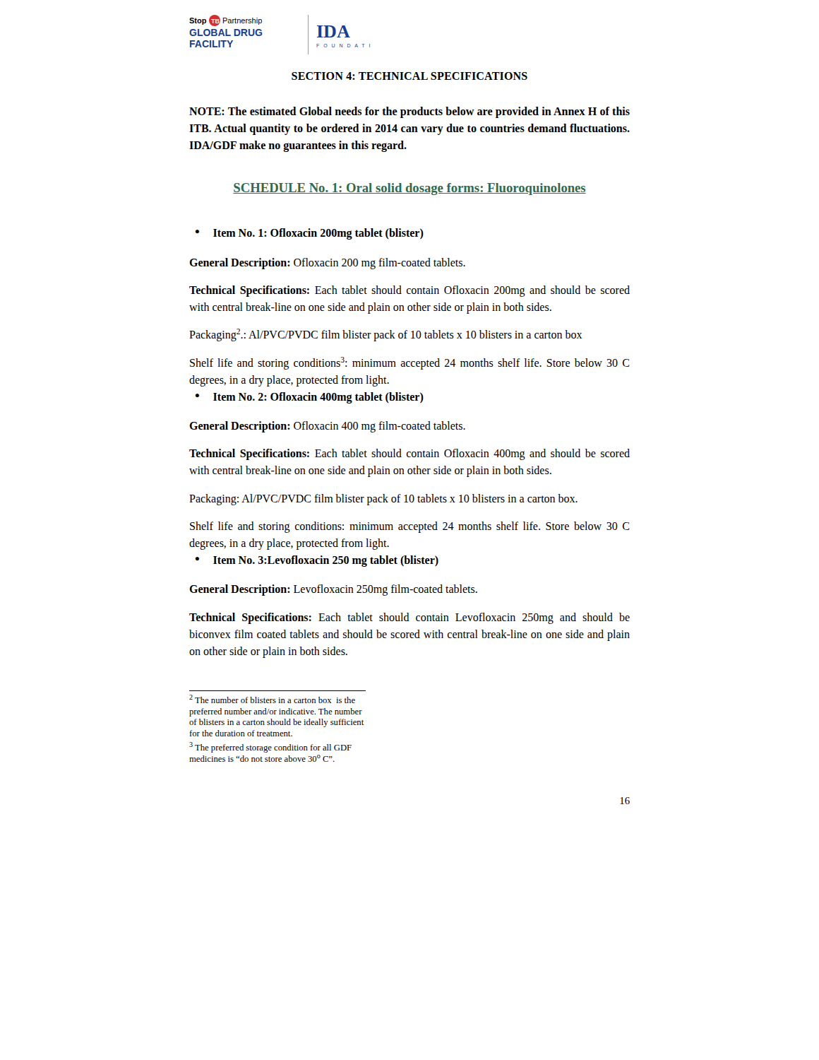Stop TB Partnership GLOBAL DRUG FACILITY IDA F O U N D A T I O N
SECTION 4: TECHNICAL SPECIFICATIONS
NOTE: The estimated Global needs for the products below are provided in Annex H of this ITB. Actual quantity to be ordered in 2014 can vary due to countries demand fluctuations. IDA/GDF make no guarantees in this regard.
SCHEDULE No. 1: Oral solid dosage forms: Fluoroquinolones
Item No. 1: Ofloxacin 200mg tablet (blister)
General Description: Ofloxacin 200 mg film-coated tablets.
Technical Specifications: Each tablet should contain Ofloxacin 200mg and should be scored with central break-line on one side and plain on other side or plain in both sides.
Packaging2.: Al/PVC/PVDC film blister pack of 10 tablets x 10 blisters in a carton box
Shelf life and storing conditions3: minimum accepted 24 months shelf life. Store below 30 C degrees, in a dry place, protected from light.
Item No. 2: Ofloxacin 400mg tablet (blister)
General Description: Ofloxacin 400 mg film-coated tablets.
Technical Specifications: Each tablet should contain Ofloxacin 400mg and should be scored with central break-line on one side and plain on other side or plain in both sides.
Packaging: Al/PVC/PVDC film blister pack of 10 tablets x 10 blisters in a carton box.
Shelf life and storing conditions: minimum accepted 24 months shelf life. Store below 30 C degrees, in a dry place, protected from light.
Item No. 3:Levofloxacin 250 mg tablet (blister)
General Description: Levofloxacin 250mg film-coated tablets.
Technical Specifications: Each tablet should contain Levofloxacin 250mg and should be biconvex film coated tablets and should be scored with central break-line on one side and plain on other side or plain in both sides.
2 The number of blisters in a carton box is the preferred number and/or indicative. The number of blisters in a carton should be ideally sufficient for the duration of treatment.
3 The preferred storage condition for all GDF medicines is “do not store above 30o C”.
16